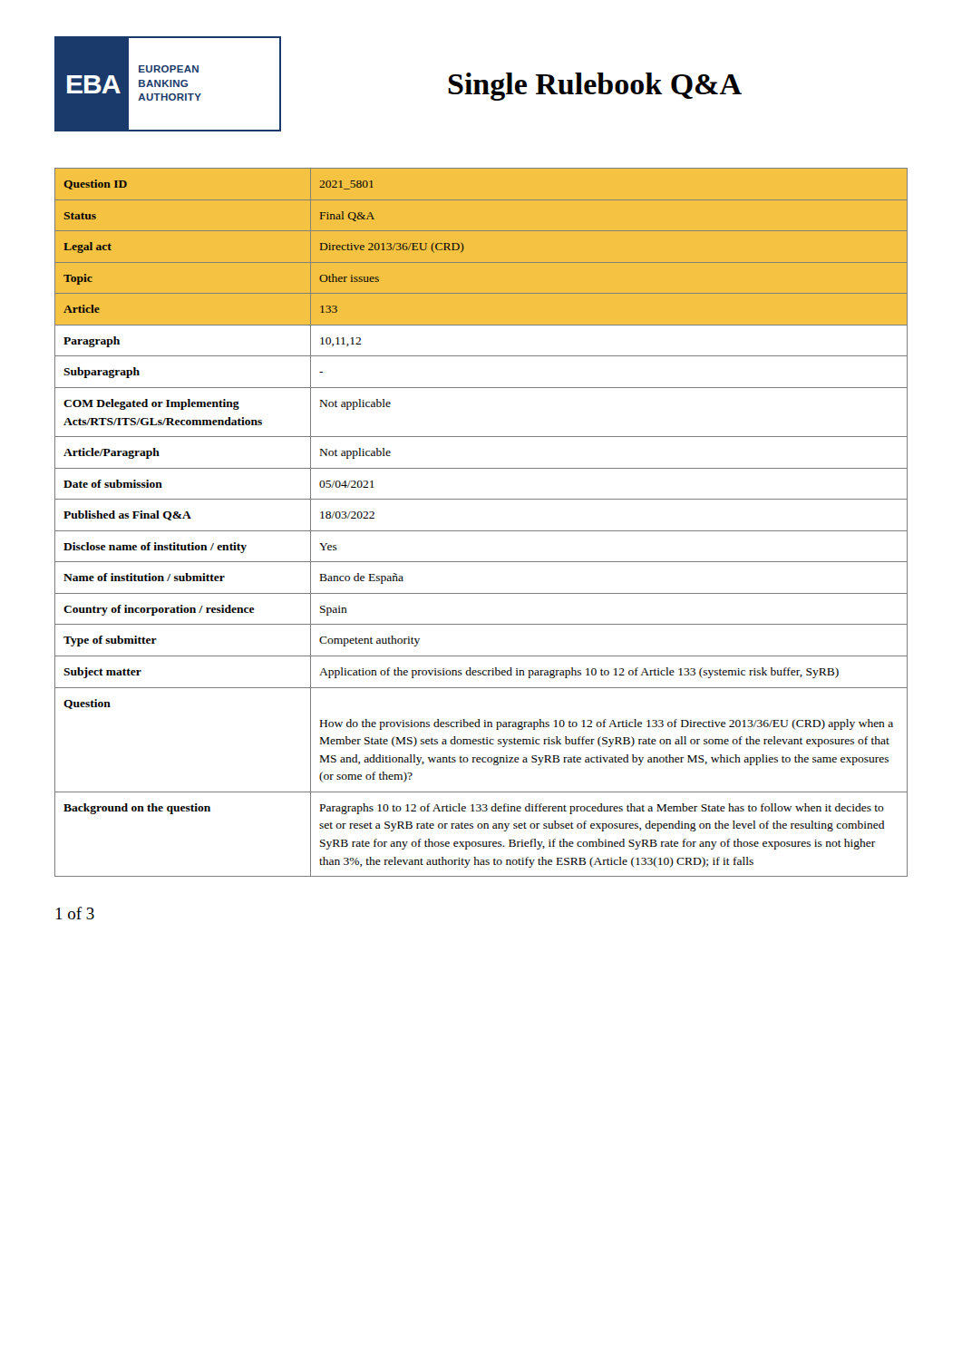EBA
EUROPEAN
BANKING
AUTHORITY
Single Rulebook Q&A
| Question ID | 2021_5801 |
| Status | Final Q&A |
| Legal act | Directive 2013/36/EU (CRD) |
| Topic | Other issues |
| Article | 133 |
| Paragraph | 10,11,12 |
| Subparagraph | - |
| COM Delegated or Implementing Acts/RTS/ITS/GLs/Recommendations | Not applicable |
| Article/Paragraph | Not applicable |
| Date of submission | 05/04/2021 |
| Published as Final Q&A | 18/03/2022 |
| Disclose name of institution / entity | Yes |
| Name of institution / submitter | Banco de España |
| Country of incorporation / residence | Spain |
| Type of submitter | Competent authority |
| Subject matter | Application of the provisions described in paragraphs 10 to 12 of Article 133 (systemic risk buffer, SyRB) |
| Question | How do the provisions described in paragraphs 10 to 12 of Article 133 of Directive 2013/36/EU (CRD) apply when a Member State (MS) sets a domestic systemic risk buffer (SyRB) rate on all or some of the relevant exposures of that MS and, additionally, wants to recognize a SyRB rate activated by another MS, which applies to the same exposures (or some of them)? |
| Background on the question | Paragraphs 10 to 12 of Article 133 define different procedures that a Member State has to follow when it decides to set or reset a SyRB rate or rates on any set or subset of exposures, depending on the level of the resulting combined SyRB rate for any of those exposures. Briefly, if the combined SyRB rate for any of those exposures is not higher than 3%, the relevant authority has to notify the ESRB (Article (133(10) CRD); if it falls |
1 of 3